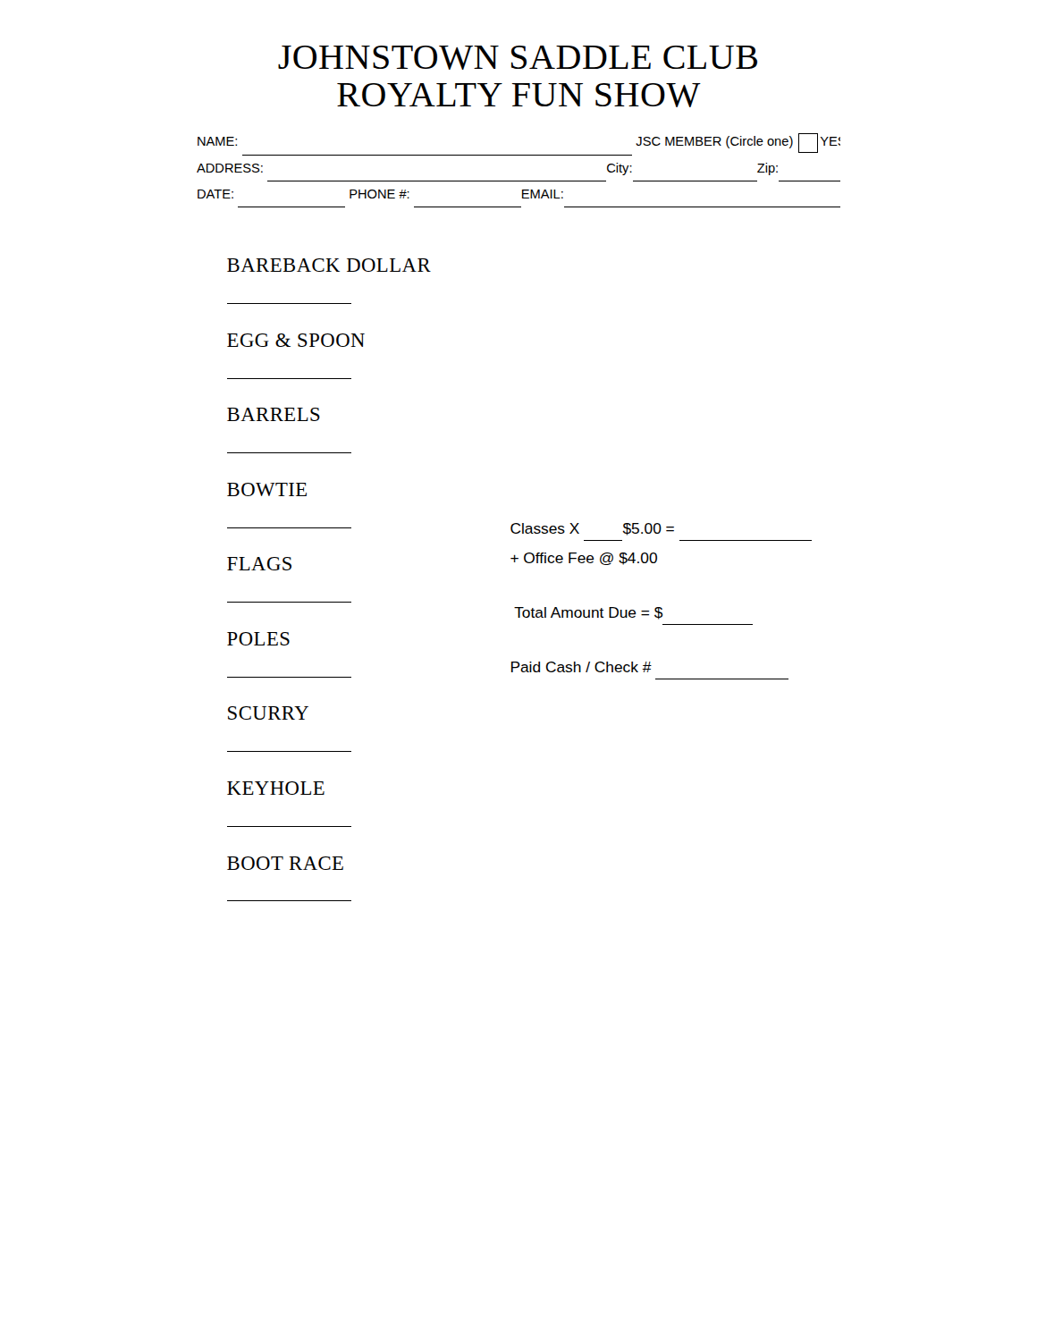Johnstown Saddle Club
Royalty Fun Show
NAME: JSC MEMBER (Circle one) YES NO
ADDRESS: City: Zip:
DATE: PHONE #: EMAIL:
Bareback Dollar
Egg & Spoon
Barrels
Bowtie
Flags
Poles
Scurry
Keyhole
Boot Race
Classes X $5.00 =
+ Office Fee @ $4.00
Total Amount Due = $
Paid Cash / Check #